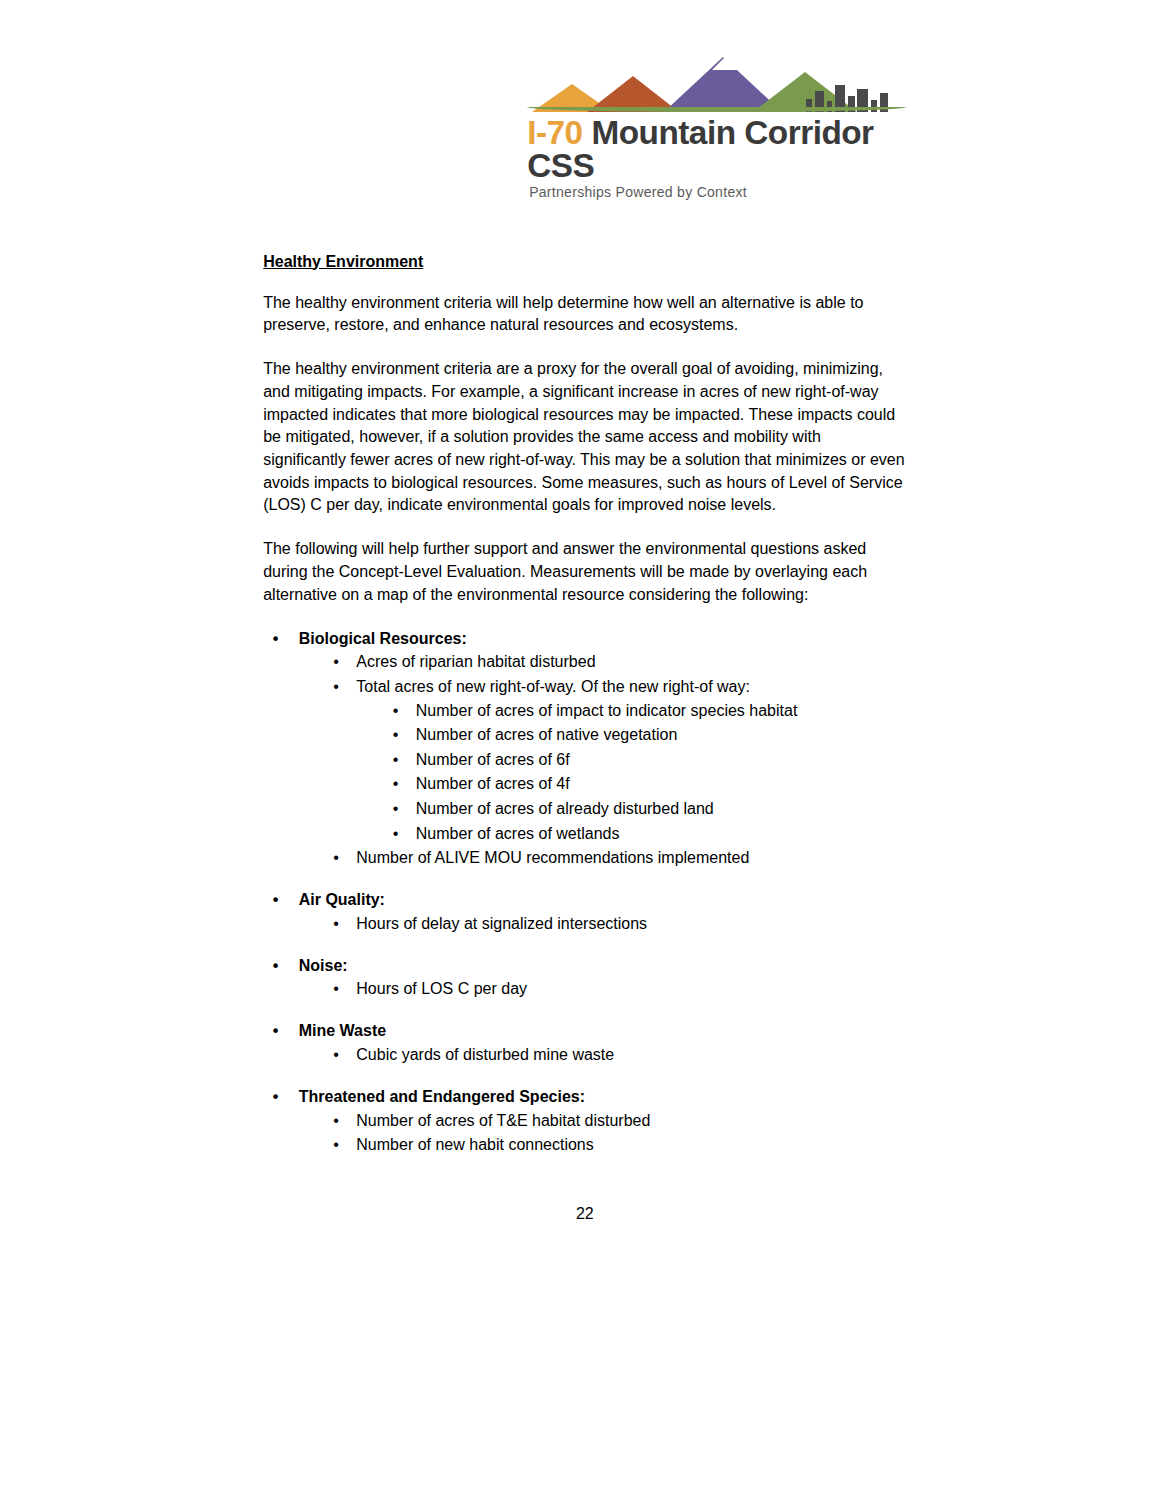I-70 Mountain Corridor CSS
Partnerships Powered by Context
Healthy Environment
The healthy environment criteria will help determine how well an alternative is able to preserve, restore, and enhance natural resources and ecosystems.
The healthy environment criteria are a proxy for the overall goal of avoiding, minimizing, and mitigating impacts. For example, a significant increase in acres of new right-of-way impacted indicates that more biological resources may be impacted. These impacts could be mitigated, however, if a solution provides the same access and mobility with significantly fewer acres of new right-of-way. This may be a solution that minimizes or even avoids impacts to biological resources. Some measures, such as hours of Level of Service (LOS) C per day, indicate environmental goals for improved noise levels.
The following will help further support and answer the environmental questions asked during the Concept-Level Evaluation. Measurements will be made by overlaying each alternative on a map of the environmental resource considering the following:
Biological Resources:
Acres of riparian habitat disturbed
Total acres of new right-of-way. Of the new right-of way:
Number of acres of impact to indicator species habitat
Number of acres of native vegetation
Number of acres of 6f
Number of acres of 4f
Number of acres of already disturbed land
Number of acres of wetlands
Number of ALIVE MOU recommendations implemented
Air Quality:
Hours of delay at signalized intersections
Noise:
Hours of LOS C per day
Mine Waste
Cubic yards of disturbed mine waste
Threatened and Endangered Species:
Number of acres of T&E habitat disturbed
Number of new habit connections
22